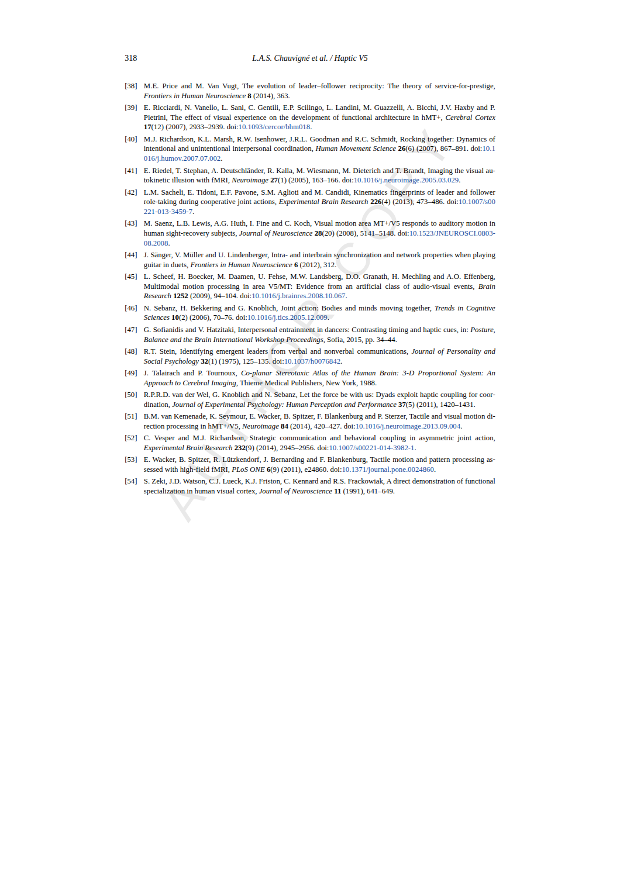AUTHOR COPY
318 L.A.S. Chauvigné et al. / Haptic V5
[38] M.E. Price and M. Van Vugt, The evolution of leader–follower reciprocity: The theory of service-for-prestige, Frontiers in Human Neuroscience 8 (2014), 363.
[39] E. Ricciardi, N. Vanello, L. Sani, C. Gentili, E.P. Scilingo, L. Landini, M. Guazzelli, A. Bicchi, J.V. Haxby and P. Pietrini, The effect of visual experience on the development of functional architecture in hMT+, Cerebral Cortex 17(12) (2007), 2933–2939. doi:10.1093/cercor/bhm018.
[40] M.J. Richardson, K.L. Marsh, R.W. Isenhower, J.R.L. Goodman and R.C. Schmidt, Rocking together: Dynamics of intentional and unintentional interpersonal coordination, Human Movement Science 26(6) (2007), 867–891. doi:10.1016/j.humov.2007.07.002.
[41] E. Riedel, T. Stephan, A. Deutschländer, R. Kalla, M. Wiesmann, M. Dieterich and T. Brandt, Imaging the visual autokinetic illusion with fMRI, Neuroimage 27(1) (2005), 163–166. doi:10.1016/j.neuroimage.2005.03.029.
[42] L.M. Sacheli, E. Tidoni, E.F. Pavone, S.M. Aglioti and M. Candidi, Kinematics fingerprints of leader and follower role-taking during cooperative joint actions, Experimental Brain Research 226(4) (2013), 473–486. doi:10.1007/s00221-013-3459-7.
[43] M. Saenz, L.B. Lewis, A.G. Huth, I. Fine and C. Koch, Visual motion area MT+/V5 responds to auditory motion in human sight-recovery subjects, Journal of Neuroscience 28(20) (2008), 5141–5148. doi:10.1523/JNEUROSCI.0803-08.2008.
[44] J. Sänger, V. Müller and U. Lindenberger, Intra- and interbrain synchronization and network properties when playing guitar in duets, Frontiers in Human Neuroscience 6 (2012), 312.
[45] L. Scheef, H. Boecker, M. Daamen, U. Fehse, M.W. Landsberg, D.O. Granath, H. Mechling and A.O. Effenberg, Multimodal motion processing in area V5/MT: Evidence from an artificial class of audio-visual events, Brain Research 1252 (2009), 94–104. doi:10.1016/j.brainres.2008.10.067.
[46] N. Sebanz, H. Bekkering and G. Knoblich, Joint action: Bodies and minds moving together, Trends in Cognitive Sciences 10(2) (2006), 70–76. doi:10.1016/j.tics.2005.12.009.
[47] G. Sofianidis and V. Hatzitaki, Interpersonal entrainment in dancers: Contrasting timing and haptic cues, in: Posture, Balance and the Brain International Workshop Proceedings, Sofia, 2015, pp. 34–44.
[48] R.T. Stein, Identifying emergent leaders from verbal and nonverbal communications, Journal of Personality and Social Psychology 32(1) (1975), 125–135. doi:10.1037/h0076842.
[49] J. Talairach and P. Tournoux, Co-planar Stereotaxic Atlas of the Human Brain: 3-D Proportional System: An Approach to Cerebral Imaging, Thieme Medical Publishers, New York, 1988.
[50] R.P.R.D. van der Wel, G. Knoblich and N. Sebanz, Let the force be with us: Dyads exploit haptic coupling for coordination, Journal of Experimental Psychology: Human Perception and Performance 37(5) (2011), 1420–1431.
[51] B.M. van Kemenade, K. Seymour, E. Wacker, B. Spitzer, F. Blankenburg and P. Sterzer, Tactile and visual motion direction processing in hMT+/V5, Neuroimage 84 (2014), 420–427. doi:10.1016/j.neuroimage.2013.09.004.
[52] C. Vesper and M.J. Richardson, Strategic communication and behavioral coupling in asymmetric joint action, Experimental Brain Research 232(9) (2014), 2945–2956. doi:10.1007/s00221-014-3982-1.
[53] E. Wacker, B. Spitzer, R. Lützkendorf, J. Bernarding and F. Blankenburg, Tactile motion and pattern processing assessed with high-field fMRI, PLoS ONE 6(9) (2011), e24860. doi:10.1371/journal.pone.0024860.
[54] S. Zeki, J.D. Watson, C.J. Lueck, K.J. Friston, C. Kennard and R.S. Frackowiak, A direct demonstration of functional specialization in human visual cortex, Journal of Neuroscience 11 (1991), 641–649.